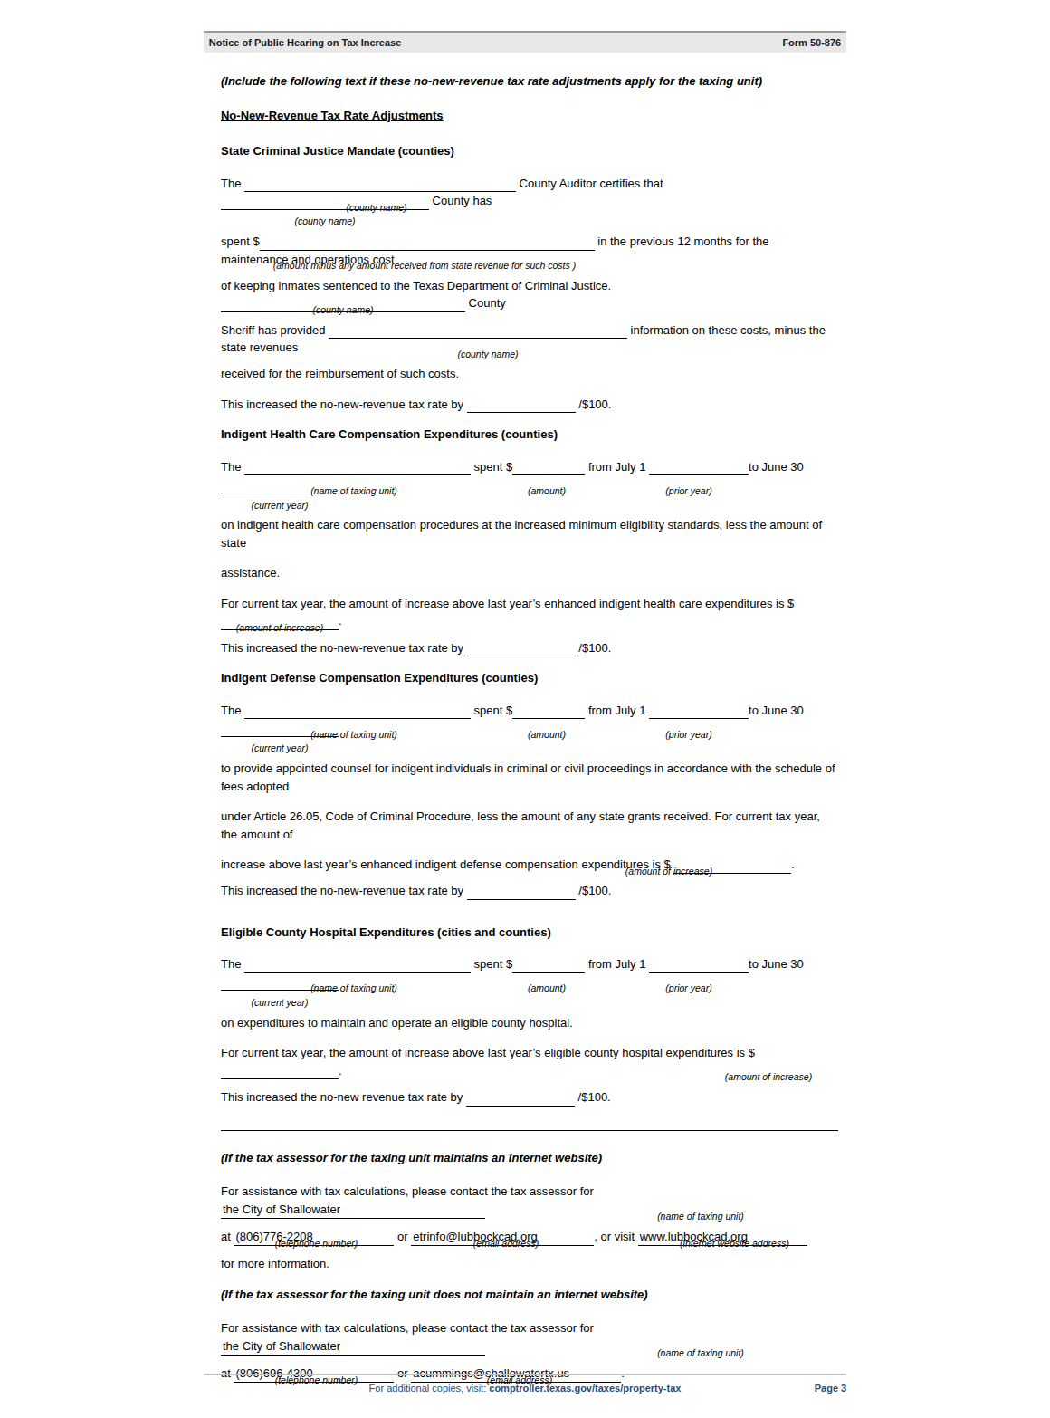Notice of Public Hearing on Tax Increase Form 50-876
(Include the following text if these no-new-revenue tax rate adjustments apply for the taxing unit)
No-New-Revenue Tax Rate Adjustments
State Criminal Justice Mandate (counties)
The County Auditor certifies that County has
(county name) (county name)
spent $ in the previous 12 months for the maintenance and operations cost
(amount minus any amount received from state revenue for such costs )
of keeping inmates sentenced to the Texas Department of Criminal Justice. County
(county name)
Sheriff has provided information on these costs, minus the state revenues
(county name)
received for the reimbursement of such costs.
This increased the no-new-revenue tax rate by /$100.
Indigent Health Care Compensation Expenditures (counties)
The spent $ from July 1 to June 30
(name of taxing unit) (amount) (prior year) (current year)
on indigent health care compensation procedures at the increased minimum eligibility standards, less the amount of state
assistance.
For current tax year, the amount of increase above last year’s enhanced indigent health care expenditures is $ .
(amount of increase)
This increased the no-new-revenue tax rate by /$100.
Indigent Defense Compensation Expenditures (counties)
The spent $ from July 1 to June 30
(name of taxing unit) (amount) (prior year) (current year)
to provide appointed counsel for indigent individuals in criminal or civil proceedings in accordance with the schedule of fees adopted
under Article 26.05, Code of Criminal Procedure, less the amount of any state grants received. For current tax year, the amount of
increase above last year’s enhanced indigent defense compensation expenditures is $ .
(amount of increase)
This increased the no-new-revenue tax rate by /$100.
Eligible County Hospital Expenditures (cities and counties)
The spent $ from July 1 to June 30
(name of taxing unit) (amount) (prior year) (current year)
on expenditures to maintain and operate an eligible county hospital.
For current tax year, the amount of increase above last year’s eligible county hospital expenditures is $ .
(amount of increase)
This increased the no-new revenue tax rate by /$100.
(If the tax assessor for the taxing unit maintains an internet website)
For assistance with tax calculations, please contact the tax assessor for the City of Shallowater
(name of taxing unit)
at (806)776-2208 or etrinfo@lubbockcad.org, or visit www.lubbockcad.org
(telephone number) (email address) (internet website address)
for more information.
(If the tax assessor for the taxing unit does not maintain an internet website)
For assistance with tax calculations, please contact the tax assessor for the City of Shallowater
(name of taxing unit)
at (806)696-4300 or acummings@shallowatertx.us.
(telephone number) (email address)
For additional copies, visit: comptroller.texas.gov/taxes/property-tax Page 3